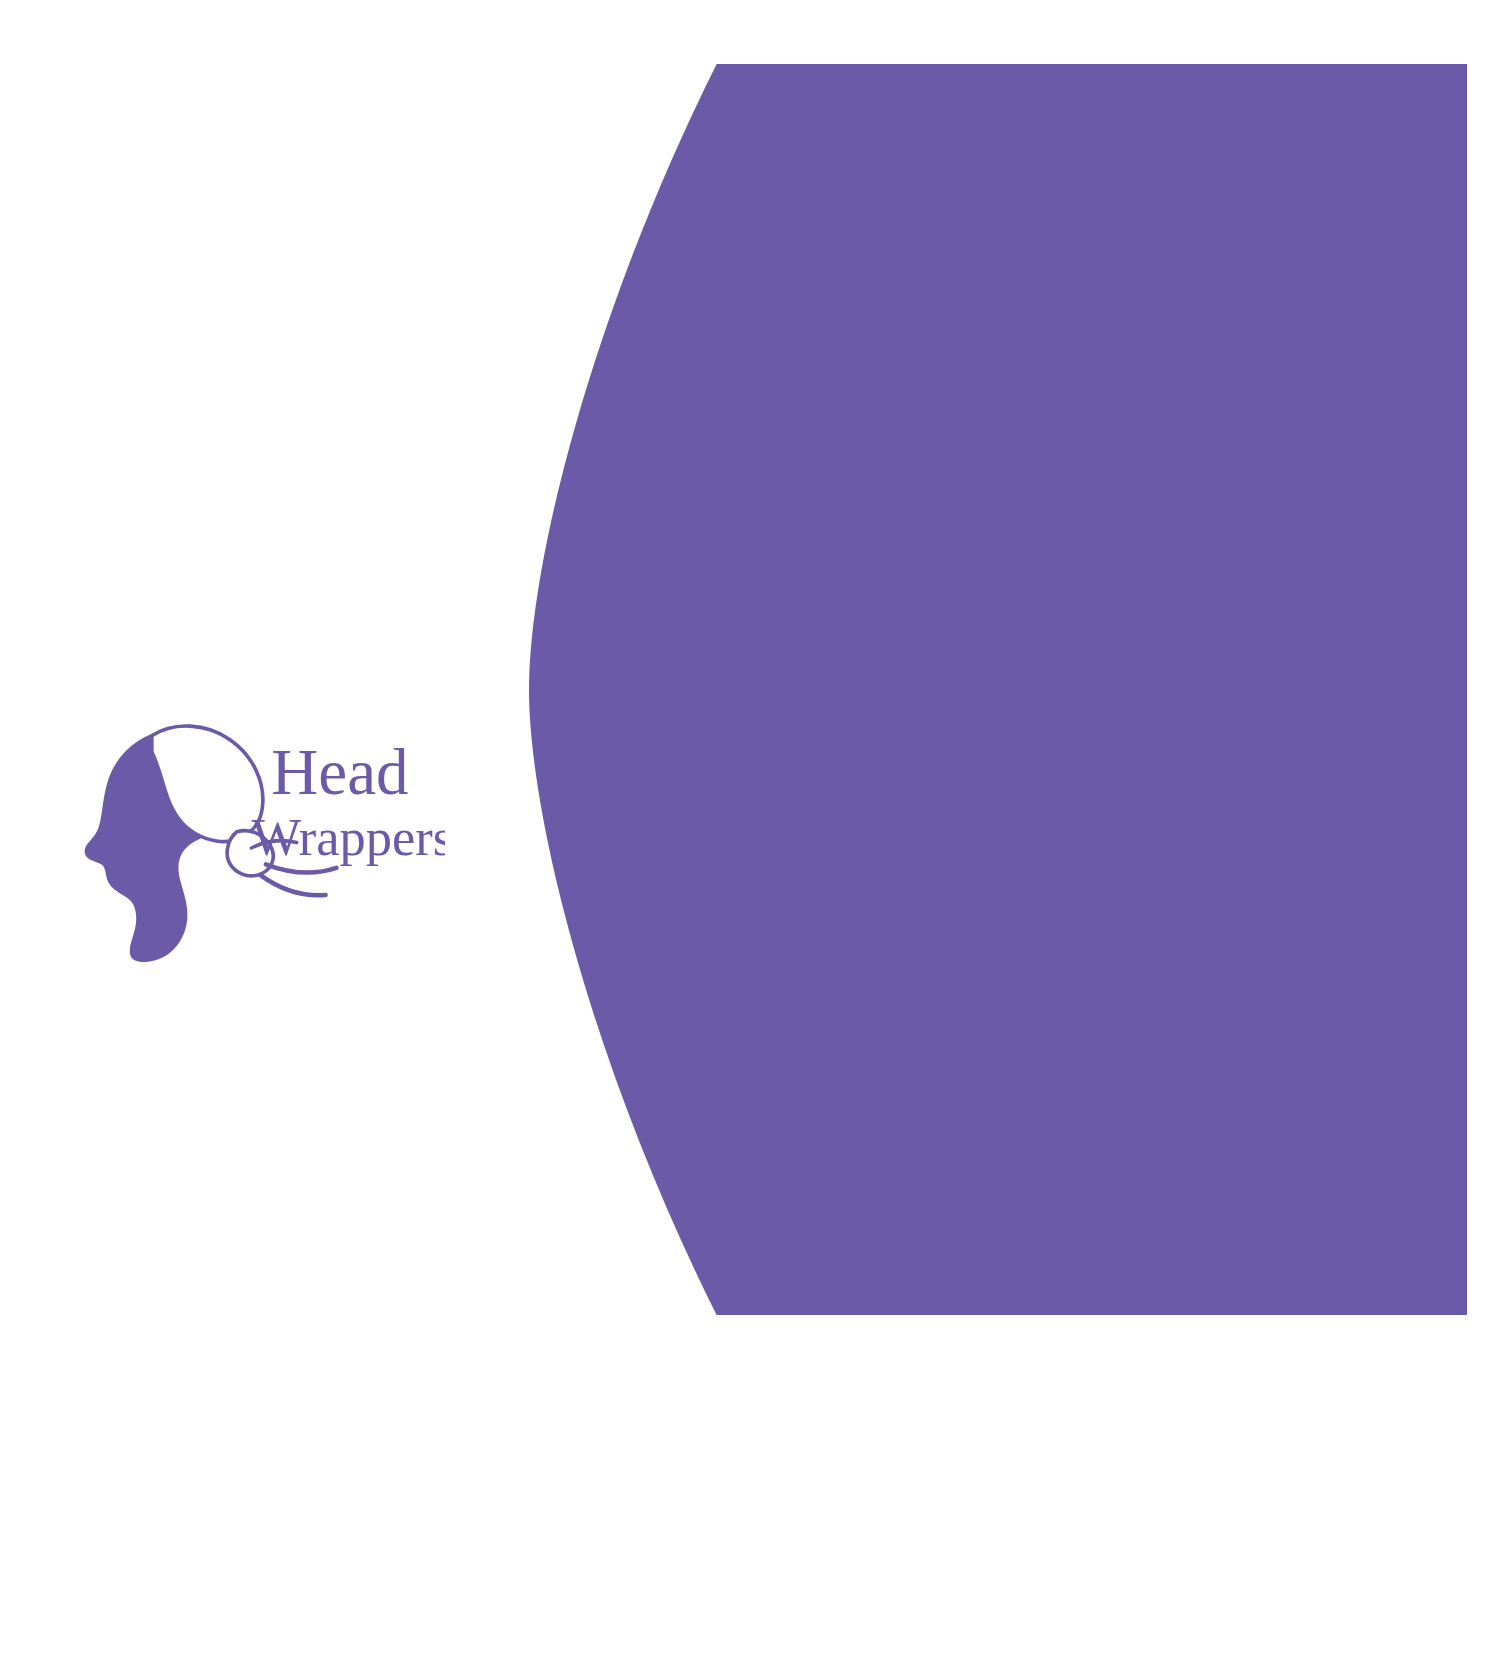Head Wrappers logo Silhouette of a woman's head wearing a wrapped headscarf, beside the words Head Wrappers in handwritten script. Head Wrappers
Section Two
Before Treatment
Being prepared for hair loss
www.headwrappers.org